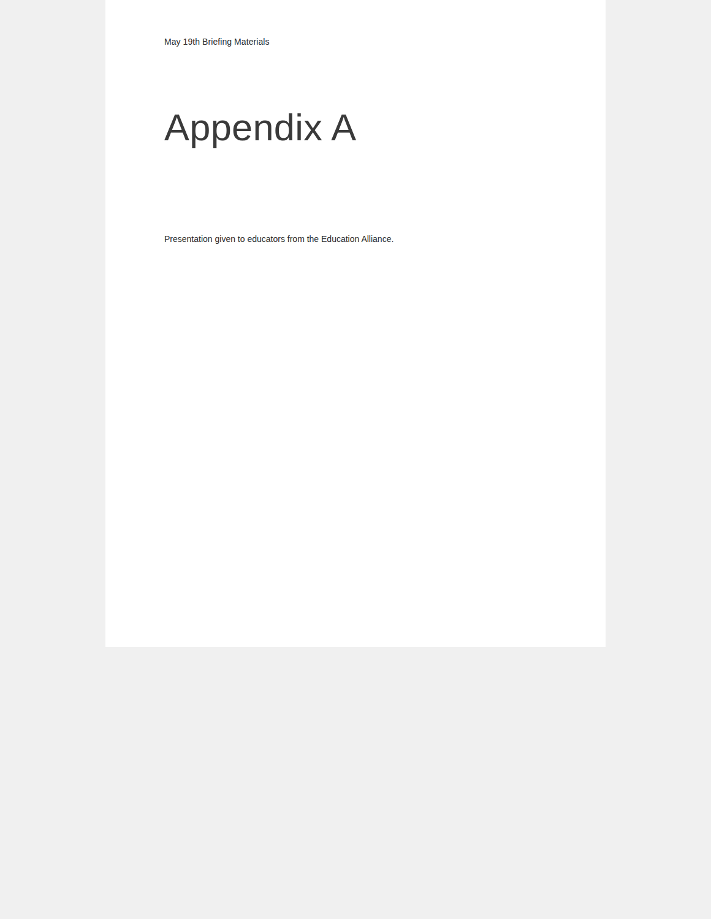May 19th Briefing Materials
Appendix A
Presentation given to educators from the Education Alliance.